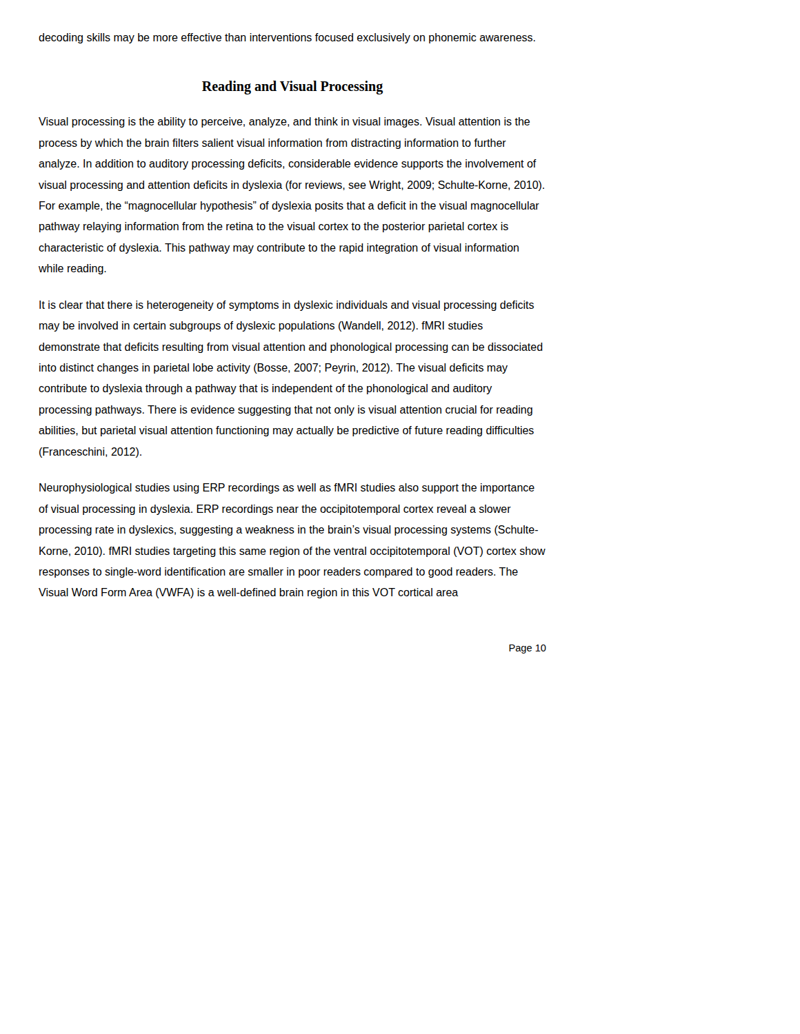decoding skills may be more effective than interventions focused exclusively on phonemic awareness.
Reading and Visual Processing
Visual processing is the ability to perceive, analyze, and think in visual images. Visual attention is the process by which the brain filters salient visual information from distracting information to further analyze. In addition to auditory processing deficits, considerable evidence supports the involvement of visual processing and attention deficits in dyslexia (for reviews, see Wright, 2009; Schulte-Korne, 2010). For example, the “magnocellular hypothesis” of dyslexia posits that a deficit in the visual magnocellular pathway relaying information from the retina to the visual cortex to the posterior parietal cortex is characteristic of dyslexia. This pathway may contribute to the rapid integration of visual information while reading.
It is clear that there is heterogeneity of symptoms in dyslexic individuals and visual processing deficits may be involved in certain subgroups of dyslexic populations (Wandell, 2012). fMRI studies demonstrate that deficits resulting from visual attention and phonological processing can be dissociated into distinct changes in parietal lobe activity (Bosse, 2007; Peyrin, 2012). The visual deficits may contribute to dyslexia through a pathway that is independent of the phonological and auditory processing pathways. There is evidence suggesting that not only is visual attention crucial for reading abilities, but parietal visual attention functioning may actually be predictive of future reading difficulties (Franceschini, 2012).
Neurophysiological studies using ERP recordings as well as fMRI studies also support the importance of visual processing in dyslexia. ERP recordings near the occipitotemporal cortex reveal a slower processing rate in dyslexics, suggesting a weakness in the brain’s visual processing systems (Schulte-Korne, 2010). fMRI studies targeting this same region of the ventral occipitotemporal (VOT) cortex show responses to single-word identification are smaller in poor readers compared to good readers. The Visual Word Form Area (VWFA) is a well-defined brain region in this VOT cortical area
Page 10